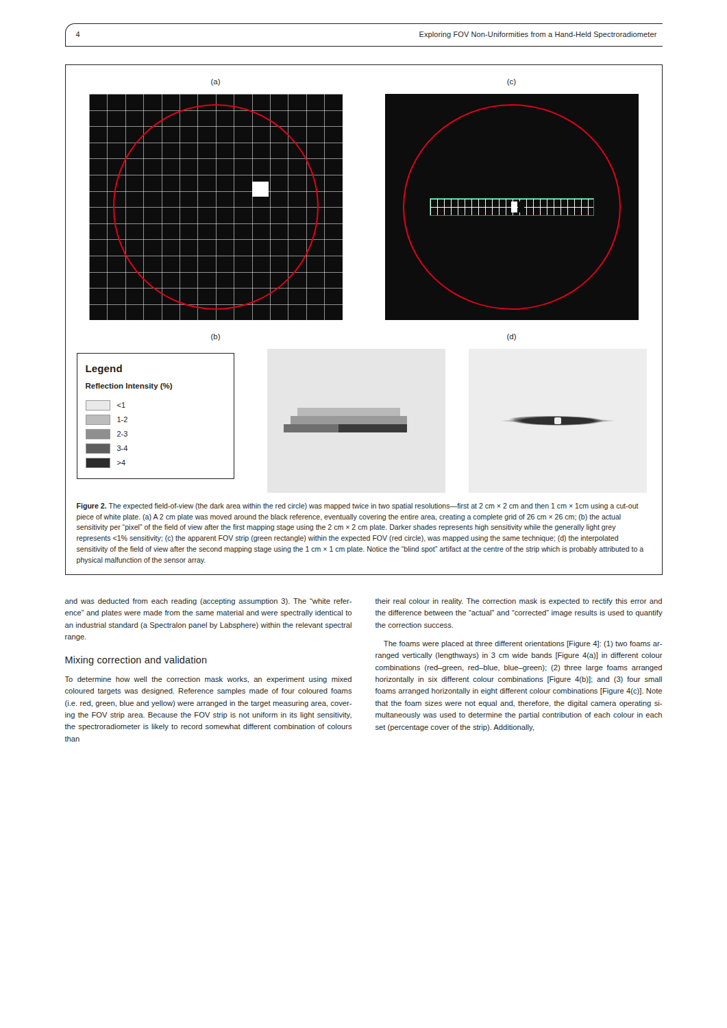4
Exploring FOV Non-Uniformities from a Hand-Held Spectroradiometer
(a)
(c)
(b)
(d)
Legend
Reflection Intensity (%)
| | <1 |
| | 1-2 |
| | 2-3 |
| | 3-4 |
| | >4 |
Figure 2. The expected field-of-view (the dark area within the red circle) was mapped twice in two spatial resolutions—first at 2 cm × 2 cm and then 1 cm × 1cm using a cut-out piece of white plate. (a) A 2 cm plate was moved around the black reference, eventually covering the entire area, creating a complete grid of 26 cm × 26 cm; (b) the actual sensitivity per “pixel” of the field of view after the first mapping stage using the 2 cm × 2 cm plate. Darker shades represents high sensitivity while the generally light grey represents <1% sensitivity; (c) the apparent FOV strip (green rectangle) within the expected FOV (red circle), was mapped using the same technique; (d) the interpolated sensitivity of the field of view after the second mapping stage using the 1 cm × 1 cm plate. Notice the “blind spot” artifact at the centre of the strip which is probably attributed to a physical malfunction of the sensor array.
and was deducted from each reading (accepting assumption 3). The “white reference” and plates were made from the same material and were spectrally identical to an industrial standard (a Spectralon panel by Labsphere) within the relevant spectral range.
Mixing correction and validation
To determine how well the correction mask works, an experiment using mixed coloured targets was designed. Reference samples made of four coloured foams (i.e. red, green, blue and yellow) were arranged in the target measuring area, covering the FOV strip area. Because the FOV strip is not uniform in its light sensitivity, the spectroradiometer is likely to record somewhat different combination of colours than
their real colour in reality. The correction mask is expected to rectify this error and the difference between the “actual” and “corrected” image results is used to quantify the correction success.
The foams were placed at three different orientations [Figure 4]: (1) two foams arranged vertically (lengthways) in 3 cm wide bands [Figure 4(a)] in different colour combinations (red–green, red–blue, blue–green); (2) three large foams arranged horizontally in six different colour combinations [Figure 4(b)]; and (3) four small foams arranged horizontally in eight different colour combinations [Figure 4(c)]. Note that the foam sizes were not equal and, therefore, the digital camera operating simultaneously was used to determine the partial contribution of each colour in each set (percentage cover of the strip). Additionally,